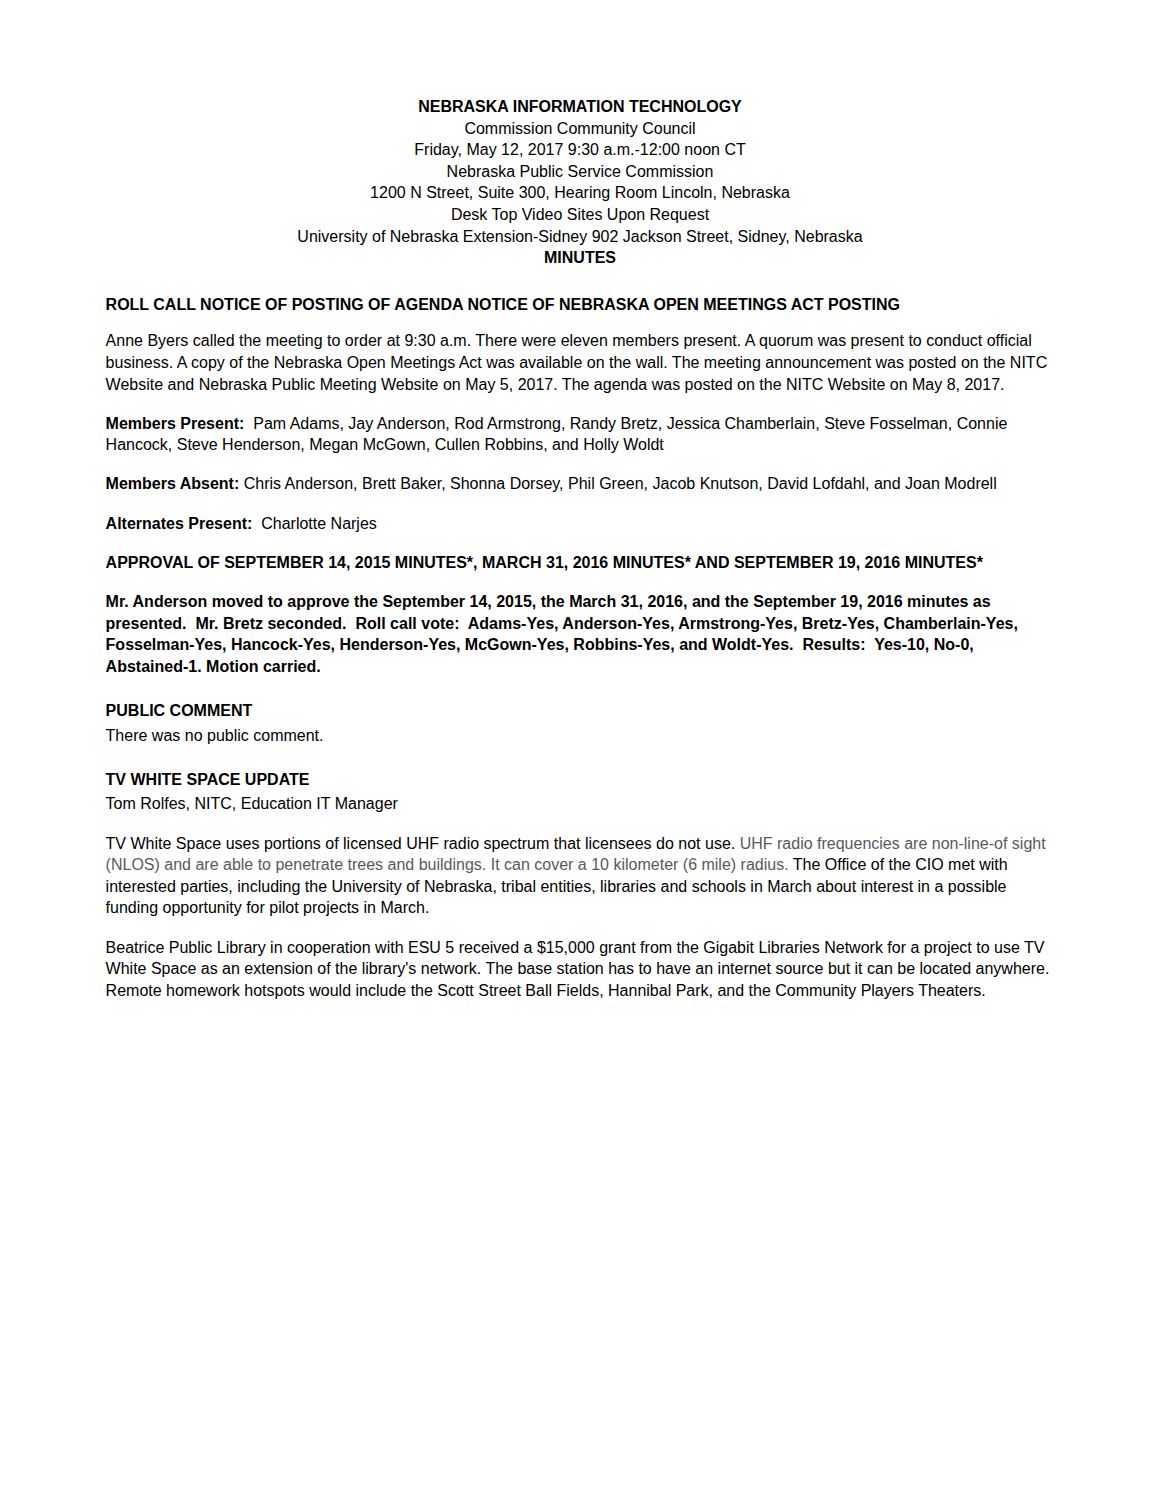NEBRASKA INFORMATION TECHNOLOGY
Commission Community Council
Friday, May 12, 2017 9:30 a.m.-12:00 noon CT
Nebraska Public Service Commission
1200 N Street, Suite 300, Hearing Room Lincoln, Nebraska
Desk Top Video Sites Upon Request
University of Nebraska Extension-Sidney 902 Jackson Street, Sidney, Nebraska
MINUTES
Roll Call Notice of Posting of Agenda Notice of Nebraska Open Meetings Act Posting
Anne Byers called the meeting to order at 9:30 a.m. There were eleven members present. A quorum was present to conduct official business. A copy of the Nebraska Open Meetings Act was available on the wall. The meeting announcement was posted on the NITC Website and Nebraska Public Meeting Website on May 5, 2017. The agenda was posted on the NITC Website on May 8, 2017.
Members Present: Pam Adams, Jay Anderson, Rod Armstrong, Randy Bretz, Jessica Chamberlain, Steve Fosselman, Connie Hancock, Steve Henderson, Megan McGown, Cullen Robbins, and Holly Woldt
Members Absent: Chris Anderson, Brett Baker, Shonna Dorsey, Phil Green, Jacob Knutson, David Lofdahl, and Joan Modrell
Alternates Present: Charlotte Narjes
APPROVAL OF SEPTEMBER 14, 2015 MINUTES*, MARCH 31, 2016 MINUTES* AND SEPTEMBER 19, 2016 MINUTES*
Mr. Anderson moved to approve the September 14, 2015, the March 31, 2016, and the September 19, 2016 minutes as presented. Mr. Bretz seconded. Roll call vote: Adams-Yes, Anderson-Yes, Armstrong-Yes, Bretz-Yes, Chamberlain-Yes, Fosselman-Yes, Hancock-Yes, Henderson-Yes, McGown-Yes, Robbins-Yes, and Woldt-Yes. Results: Yes-10, No-0, Abstained-1. Motion carried.
Public Comment
There was no public comment.
TV White Space Update
Tom Rolfes, NITC, Education IT Manager
TV White Space uses portions of licensed UHF radio spectrum that licensees do not use. UHF radio frequencies are non-line-of sight (NLOS) and are able to penetrate trees and buildings. It can cover a 10 kilometer (6 mile) radius. The Office of the CIO met with interested parties, including the University of Nebraska, tribal entities, libraries and schools in March about interest in a possible funding opportunity for pilot projects in March.
Beatrice Public Library in cooperation with ESU 5 received a $15,000 grant from the Gigabit Libraries Network for a project to use TV White Space as an extension of the library's network. The base station has to have an internet source but it can be located anywhere. Remote homework hotspots would include the Scott Street Ball Fields, Hannibal Park, and the Community Players Theaters.